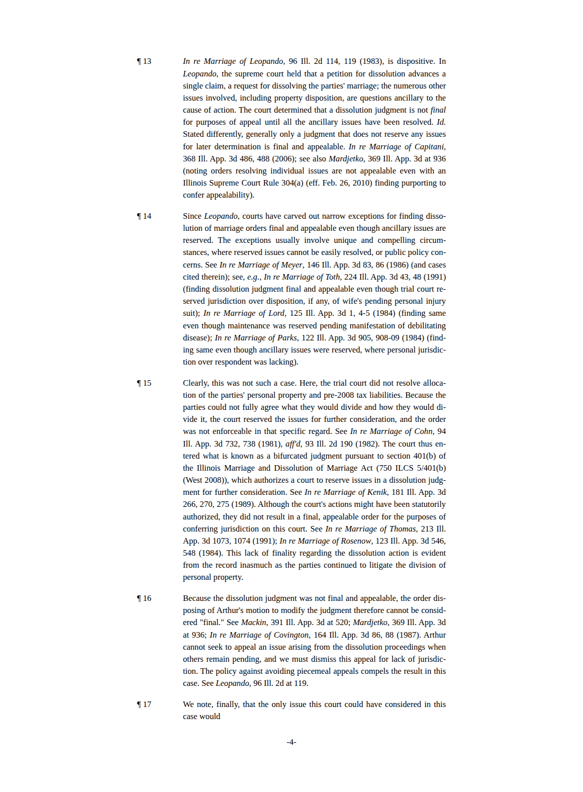¶ 13
In re Marriage of Leopando, 96 Ill. 2d 114, 119 (1983), is dispositive. In Leopando, the supreme court held that a petition for dissolution advances a single claim, a request for dissolving the parties' marriage; the numerous other issues involved, including property disposition, are questions ancillary to the cause of action. The court determined that a dissolution judgment is not final for purposes of appeal until all the ancillary issues have been resolved. Id. Stated differently, generally only a judgment that does not reserve any issues for later determination is final and appealable. In re Marriage of Capitani, 368 Ill. App. 3d 486, 488 (2006); see also Mardjetko, 369 Ill. App. 3d at 936 (noting orders resolving individual issues are not appealable even with an Illinois Supreme Court Rule 304(a) (eff. Feb. 26, 2010) finding purporting to confer appealability).
¶ 14
Since Leopando, courts have carved out narrow exceptions for finding dissolution of marriage orders final and appealable even though ancillary issues are reserved. The exceptions usually involve unique and compelling circumstances, where reserved issues cannot be easily resolved, or public policy concerns. See In re Marriage of Meyer, 146 Ill. App. 3d 83, 86 (1986) (and cases cited therein); see, e.g., In re Marriage of Toth, 224 Ill. App. 3d 43, 48 (1991) (finding dissolution judgment final and appealable even though trial court reserved jurisdiction over disposition, if any, of wife's pending personal injury suit); In re Marriage of Lord, 125 Ill. App. 3d 1, 4-5 (1984) (finding same even though maintenance was reserved pending manifestation of debilitating disease); In re Marriage of Parks, 122 Ill. App. 3d 905, 908-09 (1984) (finding same even though ancillary issues were reserved, where personal jurisdiction over respondent was lacking).
¶ 15
Clearly, this was not such a case. Here, the trial court did not resolve allocation of the parties' personal property and pre-2008 tax liabilities. Because the parties could not fully agree what they would divide and how they would divide it, the court reserved the issues for further consideration, and the order was not enforceable in that specific regard. See In re Marriage of Cohn, 94 Ill. App. 3d 732, 738 (1981), aff'd, 93 Ill. 2d 190 (1982). The court thus entered what is known as a bifurcated judgment pursuant to section 401(b) of the Illinois Marriage and Dissolution of Marriage Act (750 ILCS 5/401(b) (West 2008)), which authorizes a court to reserve issues in a dissolution judgment for further consideration. See In re Marriage of Kenik, 181 Ill. App. 3d 266, 270, 275 (1989). Although the court's actions might have been statutorily authorized, they did not result in a final, appealable order for the purposes of conferring jurisdiction on this court. See In re Marriage of Thomas, 213 Ill. App. 3d 1073, 1074 (1991); In re Marriage of Rosenow, 123 Ill. App. 3d 546, 548 (1984). This lack of finality regarding the dissolution action is evident from the record inasmuch as the parties continued to litigate the division of personal property.
¶ 16
Because the dissolution judgment was not final and appealable, the order disposing of Arthur's motion to modify the judgment therefore cannot be considered "final." See Mackin, 391 Ill. App. 3d at 520; Mardjetko, 369 Ill. App. 3d at 936; In re Marriage of Covington, 164 Ill. App. 3d 86, 88 (1987). Arthur cannot seek to appeal an issue arising from the dissolution proceedings when others remain pending, and we must dismiss this appeal for lack of jurisdiction. The policy against avoiding piecemeal appeals compels the result in this case. See Leopando, 96 Ill. 2d at 119.
¶ 17
We note, finally, that the only issue this court could have considered in this case would
-4-